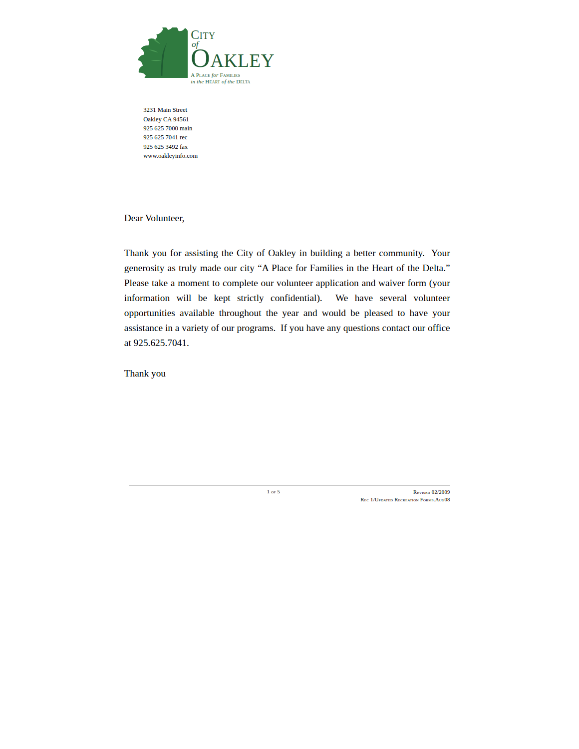City
of
Oakley
A Place for Families
in the Heart of the Delta
3231 Main Street
Oakley CA 94561
925 625 7000 main
925 625 7041 rec
925 625 3492 fax
www.oakleyinfo.com
Dear Volunteer,
Thank you for assisting the City of Oakley in building a better community. Your generosity as truly made our city “A Place for Families in the Heart of the Delta.” Please take a moment to complete our volunteer application and waiver form (your information will be kept strictly confidential). We have several volunteer opportunities available throughout the year and would be pleased to have your assistance in a variety of our programs. If you have any questions contact our office at 925.625.7041.
Thank you
1 of 5
Revised 02/2009
Rec 1/Updated Recreation Forms.Aug08